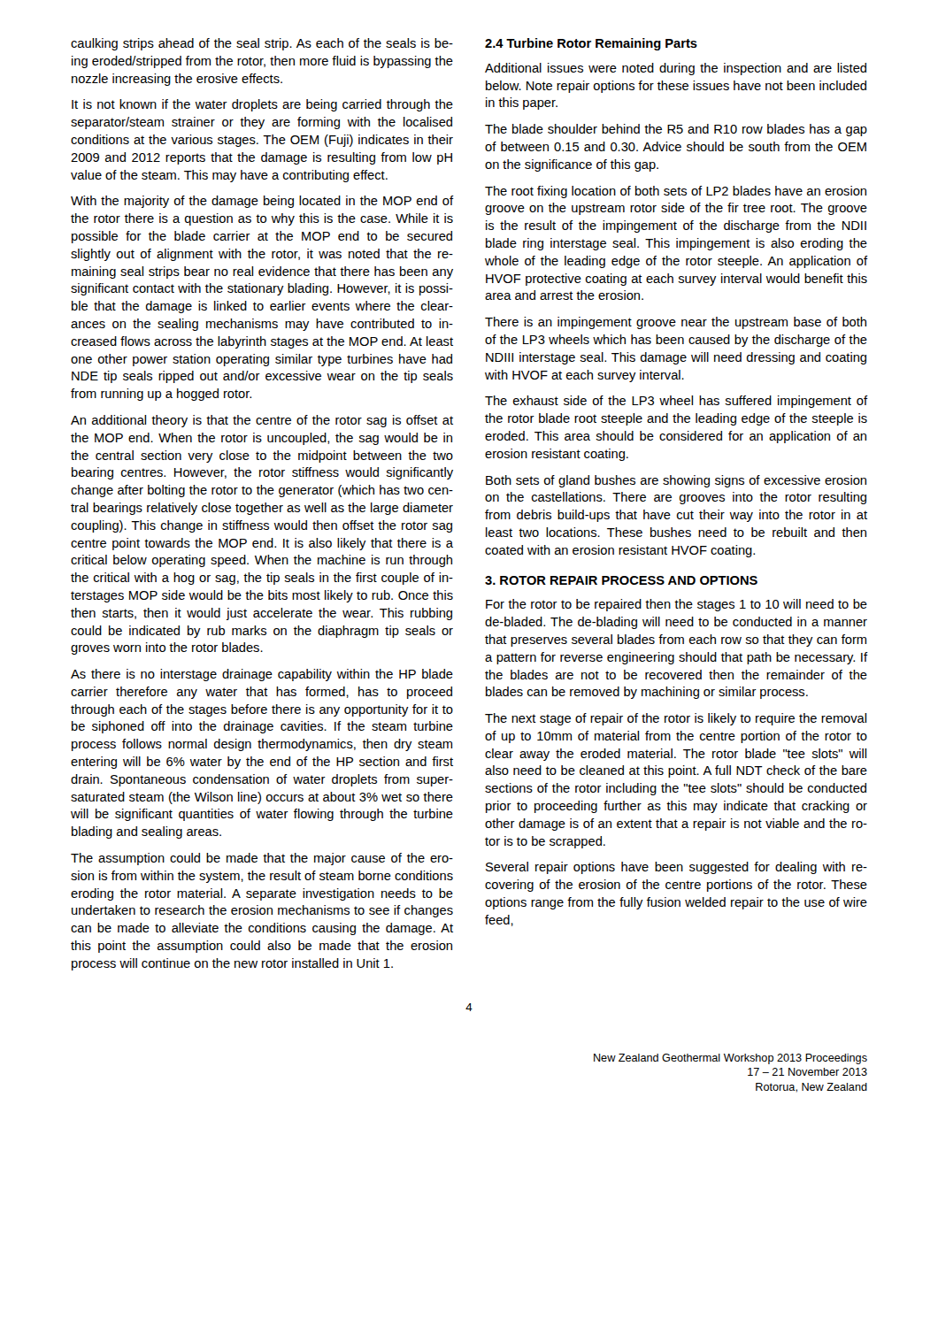caulking strips ahead of the seal strip. As each of the seals is being eroded/stripped from the rotor, then more fluid is bypassing the nozzle increasing the erosive effects.
It is not known if the water droplets are being carried through the separator/steam strainer or they are forming with the localised conditions at the various stages. The OEM (Fuji) indicates in their 2009 and 2012 reports that the damage is resulting from low pH value of the steam. This may have a contributing effect.
With the majority of the damage being located in the MOP end of the rotor there is a question as to why this is the case. While it is possible for the blade carrier at the MOP end to be secured slightly out of alignment with the rotor, it was noted that the remaining seal strips bear no real evidence that there has been any significant contact with the stationary blading. However, it is possible that the damage is linked to earlier events where the clearances on the sealing mechanisms may have contributed to increased flows across the labyrinth stages at the MOP end. At least one other power station operating similar type turbines have had NDE tip seals ripped out and/or excessive wear on the tip seals from running up a hogged rotor.
An additional theory is that the centre of the rotor sag is offset at the MOP end. When the rotor is uncoupled, the sag would be in the central section very close to the midpoint between the two bearing centres. However, the rotor stiffness would significantly change after bolting the rotor to the generator (which has two central bearings relatively close together as well as the large diameter coupling). This change in stiffness would then offset the rotor sag centre point towards the MOP end. It is also likely that there is a critical below operating speed. When the machine is run through the critical with a hog or sag, the tip seals in the first couple of interstages MOP side would be the bits most likely to rub. Once this then starts, then it would just accelerate the wear. This rubbing could be indicated by rub marks on the diaphragm tip seals or groves worn into the rotor blades.
As there is no interstage drainage capability within the HP blade carrier therefore any water that has formed, has to proceed through each of the stages before there is any opportunity for it to be siphoned off into the drainage cavities. If the steam turbine process follows normal design thermodynamics, then dry steam entering will be 6% water by the end of the HP section and first drain. Spontaneous condensation of water droplets from super-saturated steam (the Wilson line) occurs at about 3% wet so there will be significant quantities of water flowing through the turbine blading and sealing areas.
The assumption could be made that the major cause of the erosion is from within the system, the result of steam borne conditions eroding the rotor material. A separate investigation needs to be undertaken to research the erosion mechanisms to see if changes can be made to alleviate the conditions causing the damage. At this point the assumption could also be made that the erosion process will continue on the new rotor installed in Unit 1.
2.4 Turbine Rotor Remaining Parts
Additional issues were noted during the inspection and are listed below. Note repair options for these issues have not been included in this paper.
The blade shoulder behind the R5 and R10 row blades has a gap of between 0.15 and 0.30. Advice should be south from the OEM on the significance of this gap.
The root fixing location of both sets of LP2 blades have an erosion groove on the upstream rotor side of the fir tree root. The groove is the result of the impingement of the discharge from the NDII blade ring interstage seal. This impingement is also eroding the whole of the leading edge of the rotor steeple. An application of HVOF protective coating at each survey interval would benefit this area and arrest the erosion.
There is an impingement groove near the upstream base of both of the LP3 wheels which has been caused by the discharge of the NDIII interstage seal. This damage will need dressing and coating with HVOF at each survey interval.
The exhaust side of the LP3 wheel has suffered impingement of the rotor blade root steeple and the leading edge of the steeple is eroded. This area should be considered for an application of an erosion resistant coating.
Both sets of gland bushes are showing signs of excessive erosion on the castellations. There are grooves into the rotor resulting from debris build-ups that have cut their way into the rotor in at least two locations. These bushes need to be rebuilt and then coated with an erosion resistant HVOF coating.
3. ROTOR REPAIR PROCESS AND OPTIONS
For the rotor to be repaired then the stages 1 to 10 will need to be de-bladed. The de-blading will need to be conducted in a manner that preserves several blades from each row so that they can form a pattern for reverse engineering should that path be necessary. If the blades are not to be recovered then the remainder of the blades can be removed by machining or similar process.
The next stage of repair of the rotor is likely to require the removal of up to 10mm of material from the centre portion of the rotor to clear away the eroded material. The rotor blade "tee slots" will also need to be cleaned at this point. A full NDT check of the bare sections of the rotor including the "tee slots" should be conducted prior to proceeding further as this may indicate that cracking or other damage is of an extent that a repair is not viable and the rotor is to be scrapped.
Several repair options have been suggested for dealing with recovering of the erosion of the centre portions of the rotor. These options range from the fully fusion welded repair to the use of wire feed,
4
New Zealand Geothermal Workshop 2013 Proceedings
17 – 21 November 2013
Rotorua, New Zealand